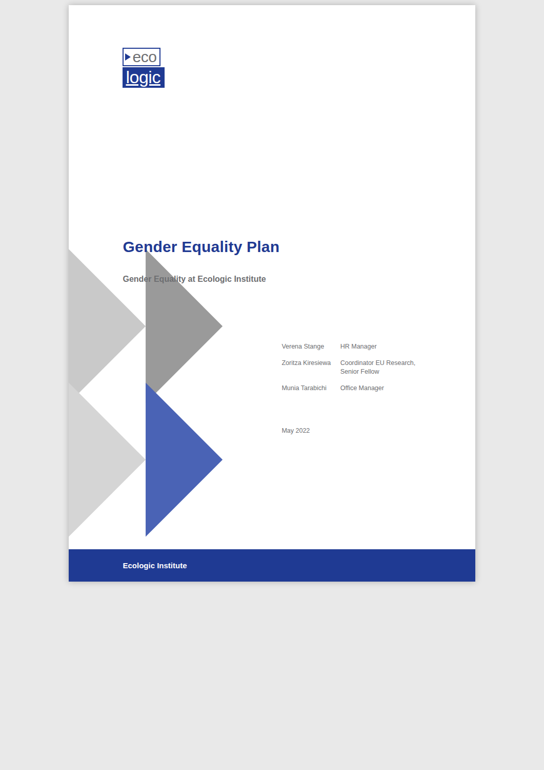eco
logic
Gender Equality Plan
Gender Equality at Ecologic Institute
| Verena Stange | HR Manager |
| Zoritza Kiresiewa | Coordinator EU Research, Senior Fellow |
| Munia Tarabichi | Office Manager |
May 2022
Ecologic Institute